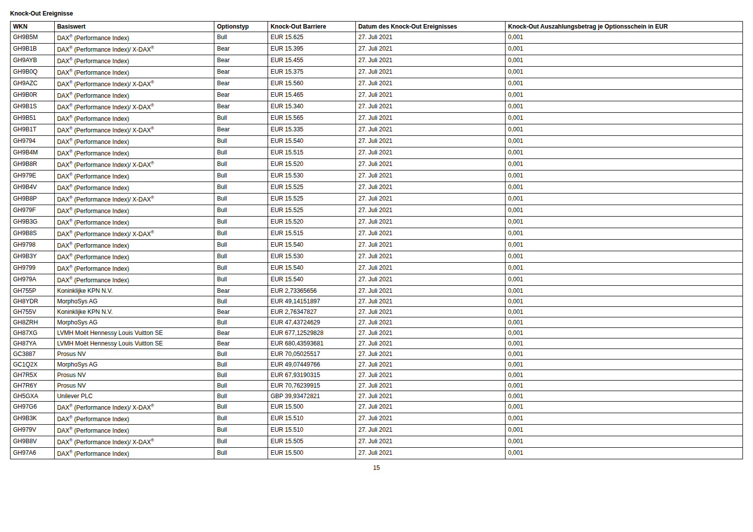Knock-Out Ereignisse
| WKN | Basiswert | Optionstyp | Knock-Out Barriere | Datum des Knock-Out Ereignisses | Knock-Out Auszahlungsbetrag je Optionsschein in EUR |
| --- | --- | --- | --- | --- | --- |
| GH9B5M | DAX ® (Performance Index) | Bull | EUR 15.625 | 27. Juli 2021 | 0,001 |
| GH9B1B | DAX ® (Performance Index)/ X-DAX ® | Bear | EUR 15.395 | 27. Juli 2021 | 0,001 |
| GH9AYB | DAX ® (Performance Index) | Bear | EUR 15.455 | 27. Juli 2021 | 0,001 |
| GH9B0Q | DAX ® (Performance Index) | Bear | EUR 15.375 | 27. Juli 2021 | 0,001 |
| GH9AZC | DAX ® (Performance Index)/ X-DAX ® | Bear | EUR 15.560 | 27. Juli 2021 | 0,001 |
| GH9B0R | DAX ® (Performance Index) | Bear | EUR 15.465 | 27. Juli 2021 | 0,001 |
| GH9B1S | DAX ® (Performance Index)/ X-DAX ® | Bear | EUR 15.340 | 27. Juli 2021 | 0,001 |
| GH9B51 | DAX ® (Performance Index) | Bull | EUR 15.565 | 27. Juli 2021 | 0,001 |
| GH9B1T | DAX ® (Performance Index)/ X-DAX ® | Bear | EUR 15.335 | 27. Juli 2021 | 0,001 |
| GH9794 | DAX ® (Performance Index) | Bull | EUR 15.540 | 27. Juli 2021 | 0,001 |
| GH9B4M | DAX ® (Performance Index) | Bull | EUR 15.515 | 27. Juli 2021 | 0,001 |
| GH9B8R | DAX ® (Performance Index)/ X-DAX ® | Bull | EUR 15.520 | 27. Juli 2021 | 0,001 |
| GH979E | DAX ® (Performance Index) | Bull | EUR 15.530 | 27. Juli 2021 | 0,001 |
| GH9B4V | DAX ® (Performance Index) | Bull | EUR 15.525 | 27. Juli 2021 | 0,001 |
| GH9B8P | DAX ® (Performance Index)/ X-DAX ® | Bull | EUR 15.525 | 27. Juli 2021 | 0,001 |
| GH979F | DAX ® (Performance Index) | Bull | EUR 15.525 | 27. Juli 2021 | 0,001 |
| GH9B3G | DAX ® (Performance Index) | Bull | EUR 15.520 | 27. Juli 2021 | 0,001 |
| GH9B8S | DAX ® (Performance Index)/ X-DAX ® | Bull | EUR 15.515 | 27. Juli 2021 | 0,001 |
| GH9798 | DAX ® (Performance Index) | Bull | EUR 15.540 | 27. Juli 2021 | 0,001 |
| GH9B3Y | DAX ® (Performance Index) | Bull | EUR 15.530 | 27. Juli 2021 | 0,001 |
| GH9799 | DAX ® (Performance Index) | Bull | EUR 15.540 | 27. Juli 2021 | 0,001 |
| GH979A | DAX ® (Performance Index) | Bull | EUR 15.540 | 27. Juli 2021 | 0,001 |
| GH755P | Koninklijke KPN N.V. | Bear | EUR 2,73365656 | 27. Juli 2021 | 0,001 |
| GH8YDR | MorphoSys AG | Bull | EUR 49,14151897 | 27. Juli 2021 | 0,001 |
| GH755V | Koninklijke KPN N.V. | Bear | EUR 2,76347827 | 27. Juli 2021 | 0,001 |
| GH8ZRH | MorphoSys AG | Bull | EUR 47,43724629 | 27. Juli 2021 | 0,001 |
| GH87XG | LVMH Moët Hennessy Louis Vuitton SE | Bear | EUR 677,12529828 | 27. Juli 2021 | 0,001 |
| GH87YA | LVMH Moët Hennessy Louis Vuitton SE | Bear | EUR 680,43593681 | 27. Juli 2021 | 0,001 |
| GC3887 | Prosus NV | Bull | EUR 70,05025517 | 27. Juli 2021 | 0,001 |
| GC1Q2X | MorphoSys AG | Bull | EUR 49,07449766 | 27. Juli 2021 | 0,001 |
| GH7R5X | Prosus NV | Bull | EUR 67,93190315 | 27. Juli 2021 | 0,001 |
| GH7R6Y | Prosus NV | Bull | EUR 70,76239915 | 27. Juli 2021 | 0,001 |
| GH5GXA | Unilever PLC | Bull | GBP 39,93472821 | 27. Juli 2021 | 0,001 |
| GH97G6 | DAX ® (Performance Index)/ X-DAX ® | Bull | EUR 15.500 | 27. Juli 2021 | 0,001 |
| GH9B3K | DAX ® (Performance Index) | Bull | EUR 15.510 | 27. Juli 2021 | 0,001 |
| GH979V | DAX ® (Performance Index) | Bull | EUR 15.510 | 27. Juli 2021 | 0,001 |
| GH9B8V | DAX ® (Performance Index)/ X-DAX ® | Bull | EUR 15.505 | 27. Juli 2021 | 0,001 |
| GH97A6 | DAX ® (Performance Index) | Bull | EUR 15.500 | 27. Juli 2021 | 0,001 |
| 15 |